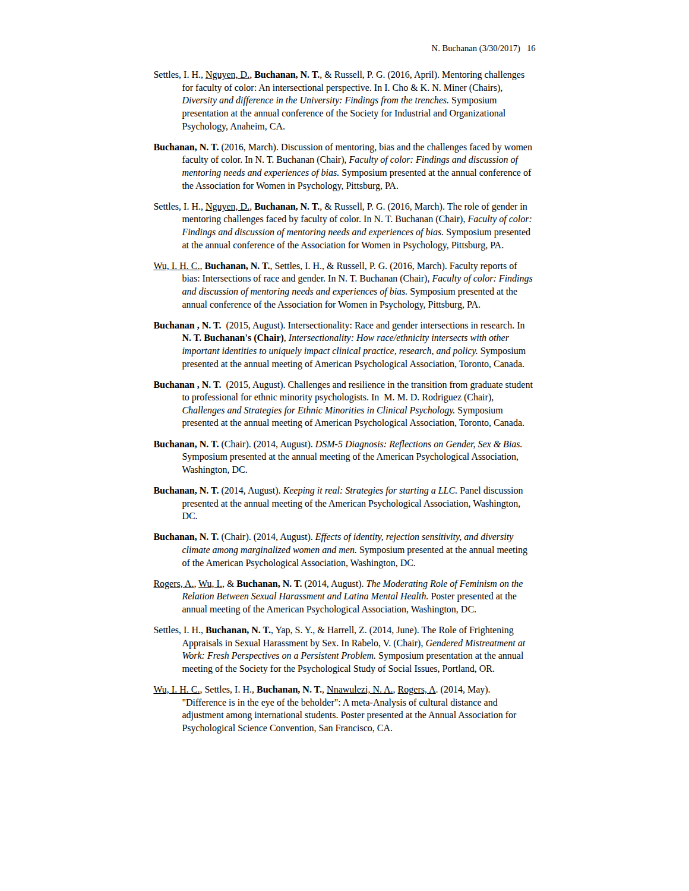N. Buchanan (3/30/2017) 16
Settles, I. H., Nguyen, D., Buchanan, N. T., & Russell, P. G. (2016, April). Mentoring challenges for faculty of color: An intersectional perspective. In I. Cho & K. N. Miner (Chairs), Diversity and difference in the University: Findings from the trenches. Symposium presentation at the annual conference of the Society for Industrial and Organizational Psychology, Anaheim, CA.
Buchanan, N. T. (2016, March). Discussion of mentoring, bias and the challenges faced by women faculty of color. In N. T. Buchanan (Chair), Faculty of color: Findings and discussion of mentoring needs and experiences of bias. Symposium presented at the annual conference of the Association for Women in Psychology, Pittsburg, PA.
Settles, I. H., Nguyen, D., Buchanan, N. T., & Russell, P. G. (2016, March). The role of gender in mentoring challenges faced by faculty of color. In N. T. Buchanan (Chair), Faculty of color: Findings and discussion of mentoring needs and experiences of bias. Symposium presented at the annual conference of the Association for Women in Psychology, Pittsburg, PA.
Wu, I. H. C., Buchanan, N. T., Settles, I. H., & Russell, P. G. (2016, March). Faculty reports of bias: Intersections of race and gender. In N. T. Buchanan (Chair), Faculty of color: Findings and discussion of mentoring needs and experiences of bias. Symposium presented at the annual conference of the Association for Women in Psychology, Pittsburg, PA.
Buchanan , N. T. (2015, August). Intersectionality: Race and gender intersections in research. In N. T. Buchanan's (Chair), Intersectionality: How race/ethnicity intersects with other important identities to uniquely impact clinical practice, research, and policy. Symposium presented at the annual meeting of American Psychological Association, Toronto, Canada.
Buchanan , N. T. (2015, August). Challenges and resilience in the transition from graduate student to professional for ethnic minority psychologists. In M. M. D. Rodriguez (Chair), Challenges and Strategies for Ethnic Minorities in Clinical Psychology. Symposium presented at the annual meeting of American Psychological Association, Toronto, Canada.
Buchanan, N. T. (Chair). (2014, August). DSM-5 Diagnosis: Reflections on Gender, Sex & Bias. Symposium presented at the annual meeting of the American Psychological Association, Washington, DC.
Buchanan, N. T. (2014, August). Keeping it real: Strategies for starting a LLC. Panel discussion presented at the annual meeting of the American Psychological Association, Washington, DC.
Buchanan, N. T. (Chair). (2014, August). Effects of identity, rejection sensitivity, and diversity climate among marginalized women and men. Symposium presented at the annual meeting of the American Psychological Association, Washington, DC.
Rogers, A., Wu, I., & Buchanan, N. T. (2014, August). The Moderating Role of Feminism on the Relation Between Sexual Harassment and Latina Mental Health. Poster presented at the annual meeting of the American Psychological Association, Washington, DC.
Settles, I. H., Buchanan, N. T., Yap, S. Y., & Harrell, Z. (2014, June). The Role of Frightening Appraisals in Sexual Harassment by Sex. In Rabelo, V. (Chair), Gendered Mistreatment at Work: Fresh Perspectives on a Persistent Problem. Symposium presentation at the annual meeting of the Society for the Psychological Study of Social Issues, Portland, OR.
Wu, I. H. C., Settles, I. H., Buchanan, N. T., Nnawulezi, N. A., Rogers, A. (2014, May). "Difference is in the eye of the beholder": A meta-Analysis of cultural distance and adjustment among international students. Poster presented at the Annual Association for Psychological Science Convention, San Francisco, CA.